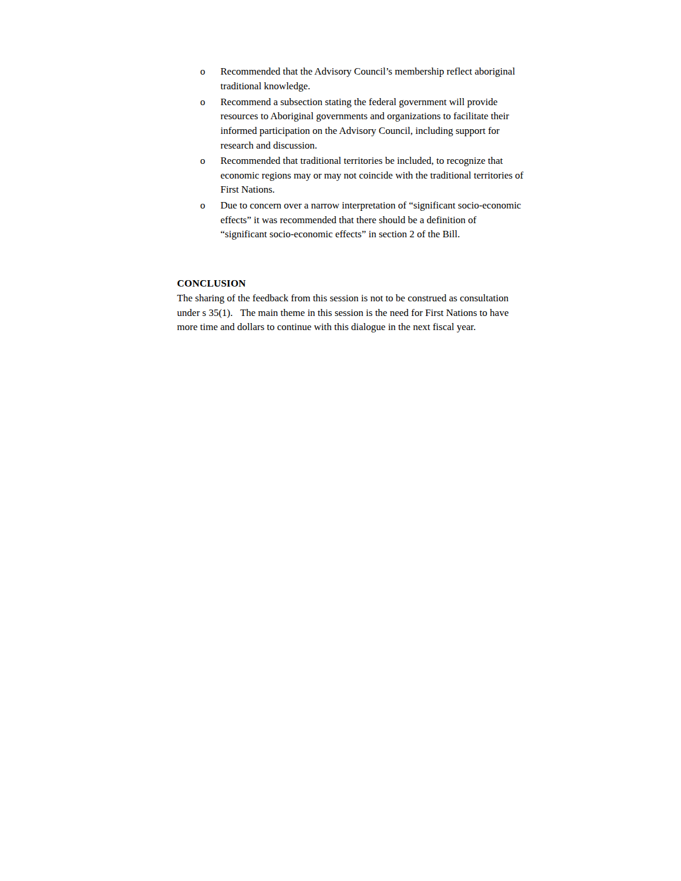Recommended that the Advisory Council’s membership reflect aboriginal traditional knowledge.
Recommend a subsection stating the federal government will provide resources to Aboriginal governments and organizations to facilitate their informed participation on the Advisory Council, including support for research and discussion.
Recommended that traditional territories be included, to recognize that economic regions may or may not coincide with the traditional territories of First Nations.
Due to concern over a narrow interpretation of “significant socio-economic effects” it was recommended that there should be a definition of “significant socio-economic effects” in section 2 of the Bill.
CONCLUSION
The sharing of the feedback from this session is not to be construed as consultation under s 35(1). The main theme in this session is the need for First Nations to have more time and dollars to continue with this dialogue in the next fiscal year.